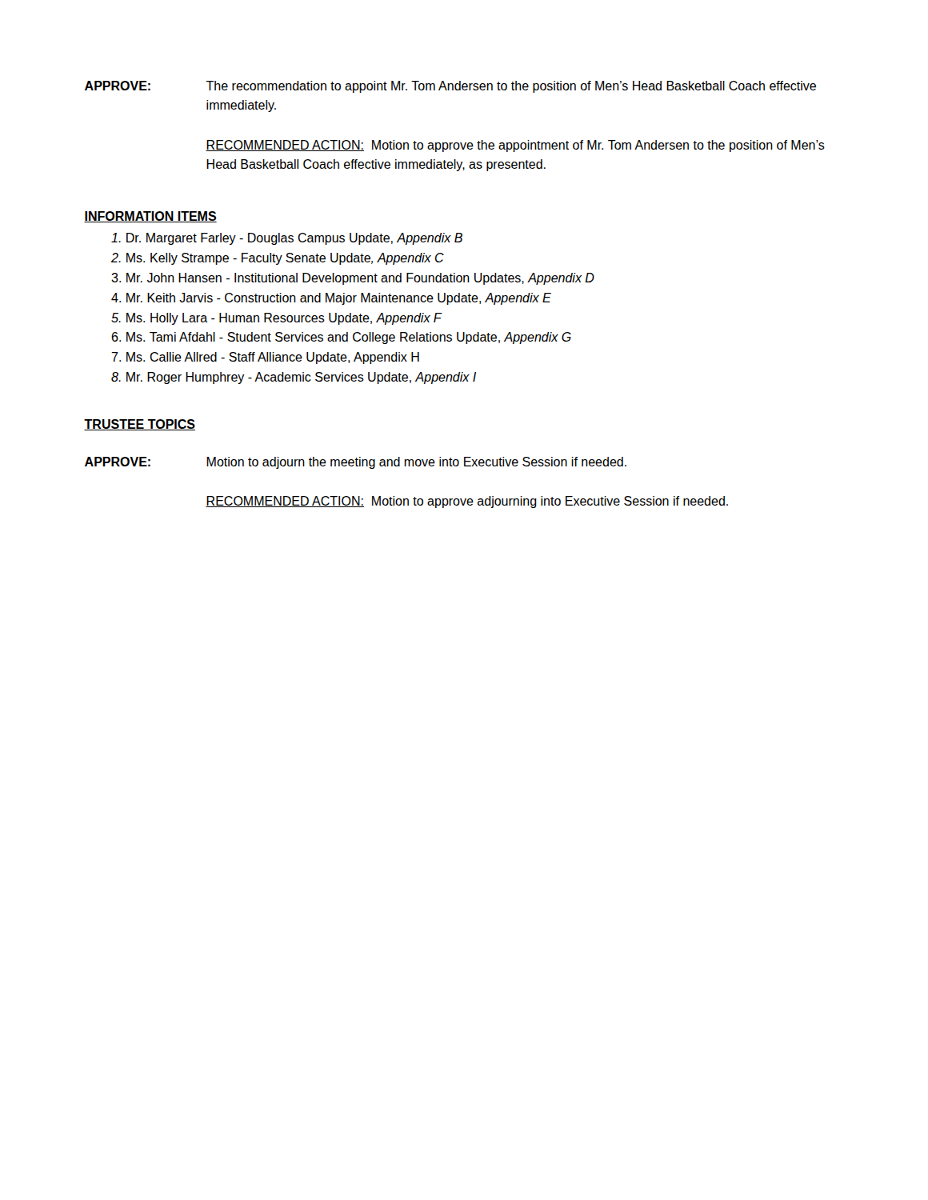APPROVE:
The recommendation to appoint Mr. Tom Andersen to the position of Men’s Head Basketball Coach effective immediately.
RECOMMENDED ACTION: Motion to approve the appointment of Mr. Tom Andersen to the position of Men’s Head Basketball Coach effective immediately, as presented.
INFORMATION ITEMS
Dr. Margaret Farley - Douglas Campus Update, Appendix B
Ms. Kelly Strampe - Faculty Senate Update, Appendix C
Mr. John Hansen - Institutional Development and Foundation Updates, Appendix D
Mr. Keith Jarvis - Construction and Major Maintenance Update, Appendix E
Ms. Holly Lara - Human Resources Update, Appendix F
Ms. Tami Afdahl - Student Services and College Relations Update, Appendix G
Ms. Callie Allred - Staff Alliance Update, Appendix H
Mr. Roger Humphrey - Academic Services Update, Appendix I
TRUSTEE TOPICS
APPROVE:
Motion to adjourn the meeting and move into Executive Session if needed.
RECOMMENDED ACTION: Motion to approve adjourning into Executive Session if needed.